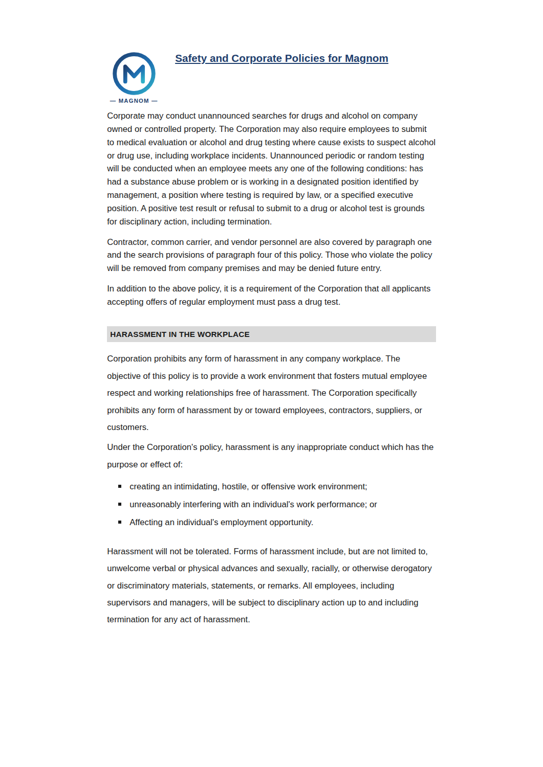— MAGNOM —
Safety and Corporate Policies for Magnom
Corporate may conduct unannounced searches for drugs and alcohol on company owned or controlled property. The Corporation may also require employees to submit to medical evaluation or alcohol and drug testing where cause exists to suspect alcohol or drug use, including workplace incidents. Unannounced periodic or random testing will be conducted when an employee meets any one of the following conditions: has had a substance abuse problem or is working in a designated position identified by management, a position where testing is required by law, or a specified executive position. A positive test result or refusal to submit to a drug or alcohol test is grounds for disciplinary action, including termination.
Contractor, common carrier, and vendor personnel are also covered by paragraph one and the search provisions of paragraph four of this policy. Those who violate the policy will be removed from company premises and may be denied future entry.
In addition to the above policy, it is a requirement of the Corporation that all applicants accepting offers of regular employment must pass a drug test.
HARASSMENT IN THE WORKPLACE
Corporation prohibits any form of harassment in any company workplace. The objective of this policy is to provide a work environment that fosters mutual employee respect and working relationships free of harassment. The Corporation specifically prohibits any form of harassment by or toward employees, contractors, suppliers, or customers.
Under the Corporation's policy, harassment is any inappropriate conduct which has the purpose or effect of:
creating an intimidating, hostile, or offensive work environment;
unreasonably interfering with an individual's work performance; or
Affecting an individual's employment opportunity.
Harassment will not be tolerated. Forms of harassment include, but are not limited to, unwelcome verbal or physical advances and sexually, racially, or otherwise derogatory or discriminatory materials, statements, or remarks. All employees, including supervisors and managers, will be subject to disciplinary action up to and including termination for any act of harassment.